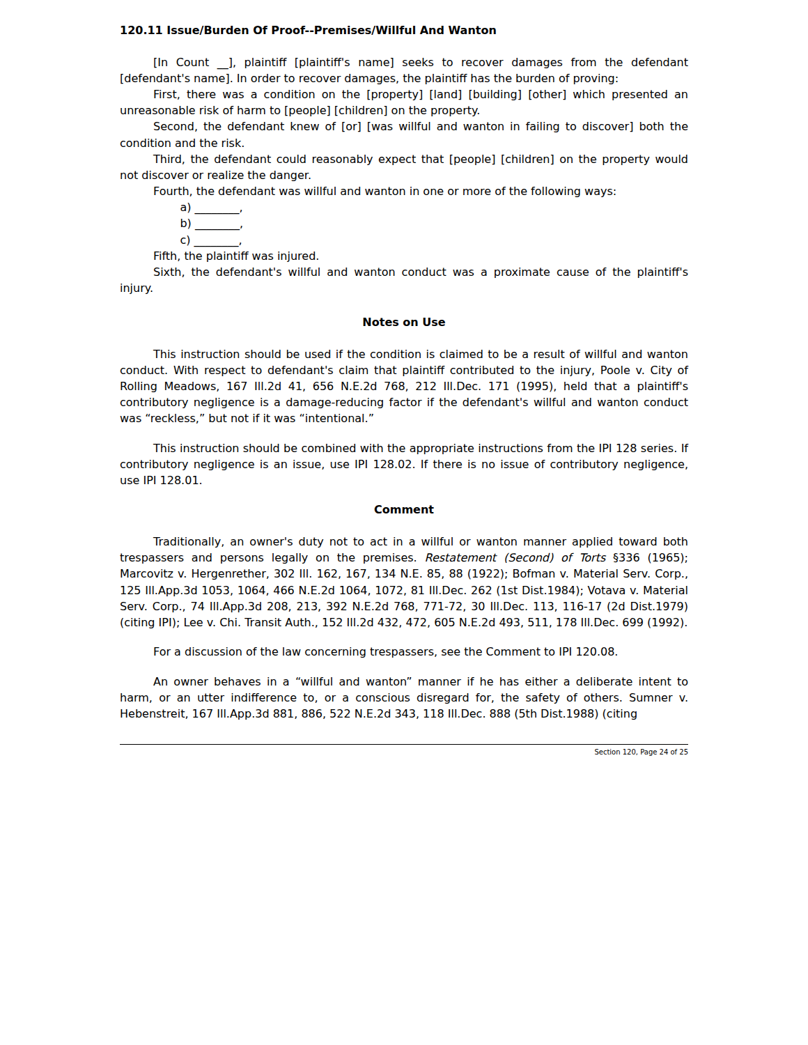120.11 Issue/Burden Of Proof--Premises/Willful And Wanton
[In Count __], plaintiff [plaintiff's name] seeks to recover damages from the defendant [defendant's name]. In order to recover damages, the plaintiff has the burden of proving:
First, there was a condition on the [property] [land] [building] [other] which presented an unreasonable risk of harm to [people] [children] on the property.
Second, the defendant knew of [or] [was willful and wanton in failing to discover] both the condition and the risk.
Third, the defendant could reasonably expect that [people] [children] on the property would not discover or realize the danger.
Fourth, the defendant was willful and wanton in one or more of the following ways:
a) ________,
b) ________,
c) ________,
Fifth, the plaintiff was injured.
Sixth, the defendant's willful and wanton conduct was a proximate cause of the plaintiff's injury.
Notes on Use
This instruction should be used if the condition is claimed to be a result of willful and wanton conduct. With respect to defendant's claim that plaintiff contributed to the injury, Poole v. City of Rolling Meadows, 167 Ill.2d 41, 656 N.E.2d 768, 212 Ill.Dec. 171 (1995), held that a plaintiff's contributory negligence is a damage-reducing factor if the defendant's willful and wanton conduct was “reckless,” but not if it was “intentional.”
This instruction should be combined with the appropriate instructions from the IPI 128 series. If contributory negligence is an issue, use IPI 128.02. If there is no issue of contributory negligence, use IPI 128.01.
Comment
Traditionally, an owner's duty not to act in a willful or wanton manner applied toward both trespassers and persons legally on the premises. Restatement (Second) of Torts §336 (1965); Marcovitz v. Hergenrether, 302 Ill. 162, 167, 134 N.E. 85, 88 (1922); Bofman v. Material Serv. Corp., 125 Ill.App.3d 1053, 1064, 466 N.E.2d 1064, 1072, 81 Ill.Dec. 262 (1st Dist.1984); Votava v. Material Serv. Corp., 74 Ill.App.3d 208, 213, 392 N.E.2d 768, 771-72, 30 Ill.Dec. 113, 116-17 (2d Dist.1979) (citing IPI); Lee v. Chi. Transit Auth., 152 Ill.2d 432, 472, 605 N.E.2d 493, 511, 178 Ill.Dec. 699 (1992).
For a discussion of the law concerning trespassers, see the Comment to IPI 120.08.
An owner behaves in a “willful and wanton” manner if he has either a deliberate intent to harm, or an utter indifference to, or a conscious disregard for, the safety of others. Sumner v. Hebenstreit, 167 Ill.App.3d 881, 886, 522 N.E.2d 343, 118 Ill.Dec. 888 (5th Dist.1988) (citing
Section 120, Page 24 of 25